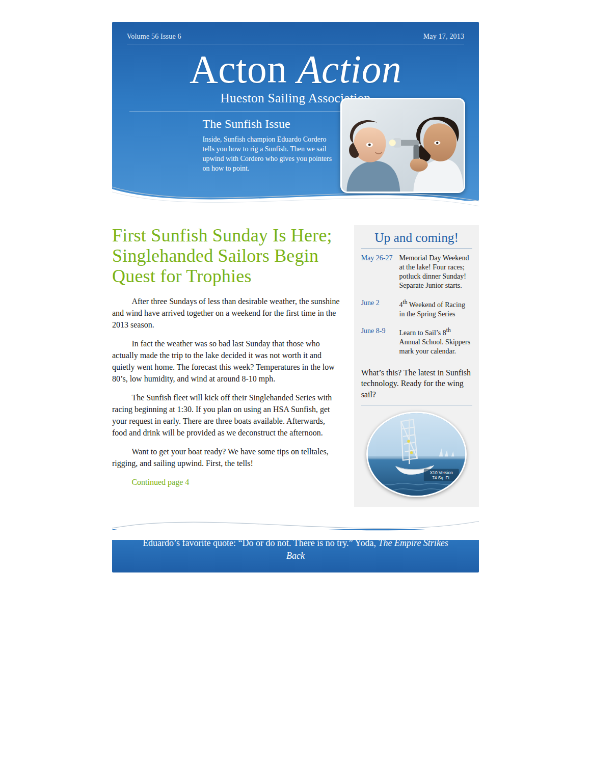Volume 56 Issue 6 May 17, 2013
Acton Action
Hueston Sailing Association
The Sunfish Issue
Inside, Sunfish champion Eduardo Cordero tells you how to rig a Sunfish. Then we sail upwind with Cordero who gives you pointers on how to point.
First Sunfish Sunday Is Here; Singlehanded Sailors Begin Quest for Trophies
After three Sundays of less than desirable weather, the sunshine and wind have arrived together on a weekend for the first time in the 2013 season.
In fact the weather was so bad last Sunday that those who actually made the trip to the lake decided it was not worth it and quietly went home. The forecast this week? Temperatures in the low 80’s, low humidity, and wind at around 8-10 mph.
The Sunfish fleet will kick off their Singlehanded Series with racing beginning at 1:30. If you plan on using an HSA Sunfish, get your request in early. There are three boats available. Afterwards, food and drink will be provided as we deconstruct the afternoon.
Want to get your boat ready? We have some tips on telltales, rigging, and sailing upwind. First, the tells!
Continued page 4
Up and coming!
| May 26-27 | Memorial Day Weekend at the lake! Four races; potluck dinner Sunday! Separate Junior starts. |
| June 2 | 4 th Weekend of Racing in the Spring Series |
| June 8-9 | Learn to Sail’s 8 th Annual School. Skippers mark your calendar. |
What’s this? The latest in Sunfish technology. Ready for the wing sail?
X10 Version 74 Sq. Ft.
Eduardo’s favorite quote: “Do or do not. There is no try.” Yoda, The Empire Strikes Back